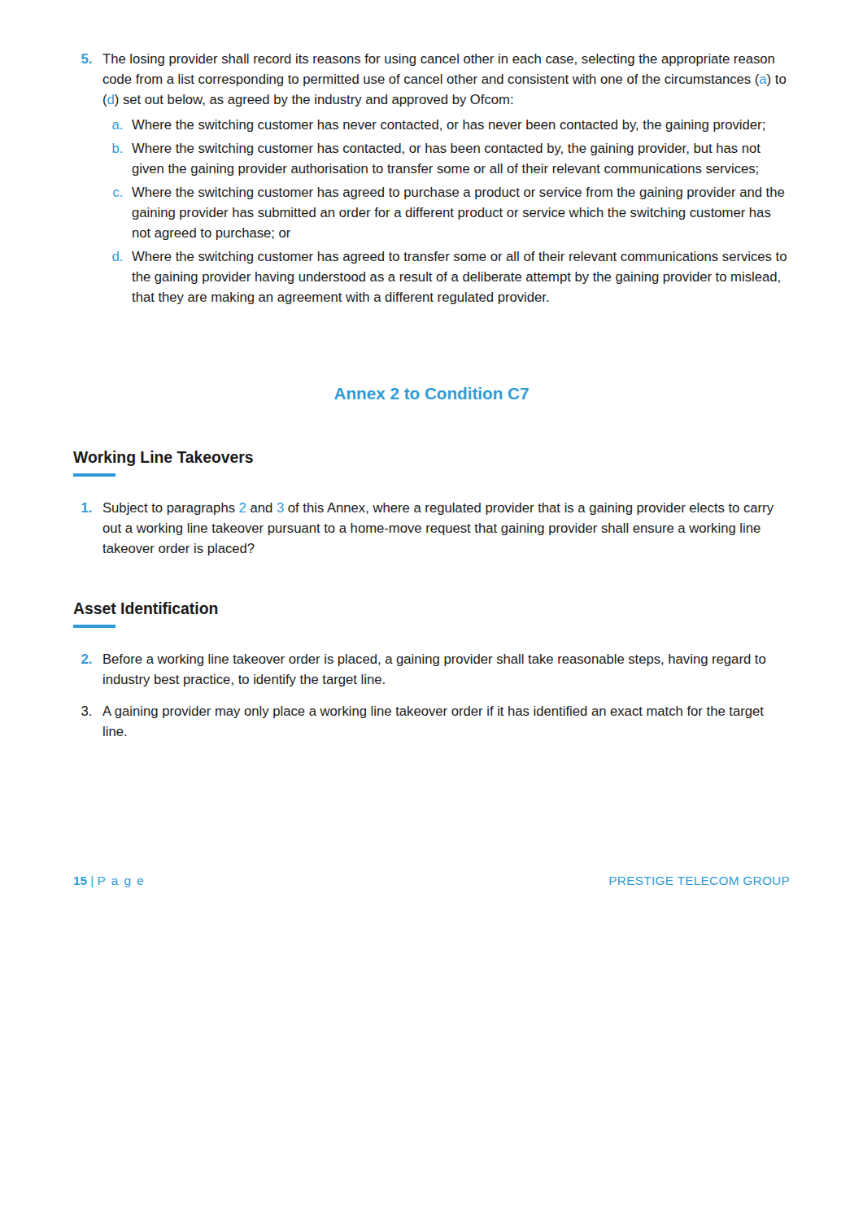The losing provider shall record its reasons for using cancel other in each case, selecting the appropriate reason code from a list corresponding to permitted use of cancel other and consistent with one of the circumstances (a) to (d) set out below, as agreed by the industry and approved by Ofcom:
Where the switching customer has never contacted, or has never been contacted by, the gaining provider;
Where the switching customer has contacted, or has been contacted by, the gaining provider, but has not given the gaining provider authorisation to transfer some or all of their relevant communications services;
Where the switching customer has agreed to purchase a product or service from the gaining provider and the gaining provider has submitted an order for a different product or service which the switching customer has not agreed to purchase; or
Where the switching customer has agreed to transfer some or all of their relevant communications services to the gaining provider having understood as a result of a deliberate attempt by the gaining provider to mislead, that they are making an agreement with a different regulated provider.
Annex 2 to Condition C7
Working Line Takeovers
Subject to paragraphs 2 and 3 of this Annex, where a regulated provider that is a gaining provider elects to carry out a working line takeover pursuant to a home-move request that gaining provider shall ensure a working line takeover order is placed?
Asset Identification
Before a working line takeover order is placed, a gaining provider shall take reasonable steps, having regard to industry best practice, to identify the target line.
A gaining provider may only place a working line takeover order if it has identified an exact match for the target line.
15 | P a g e
PRESTIGE TELECOM GROUP